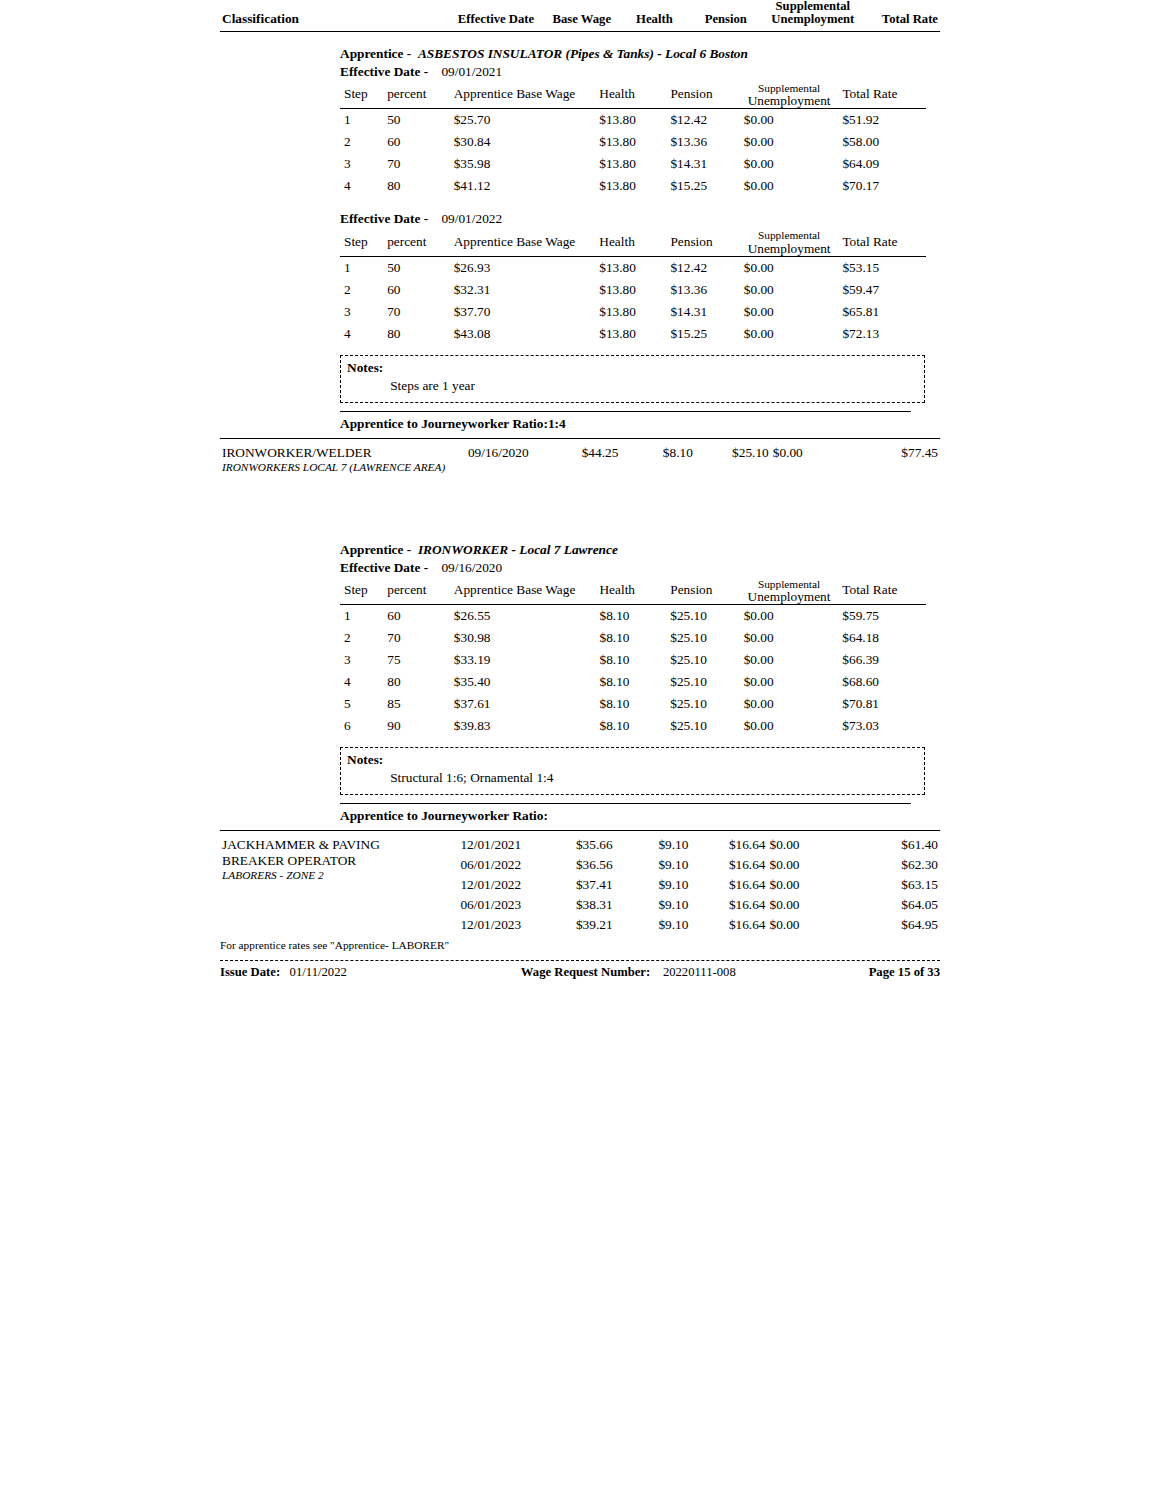| Classification | Effective Date | Base Wage | Health | Pension | Supplemental Unemployment | Total Rate |
Apprentice - ASBESTOS INSULATOR (Pipes & Tanks) - Local 6 Boston
Effective Date - 09/01/2021
| Step | percent | Apprentice Base Wage | Health | Pension | Supplemental Unemployment | Total Rate |
| --- | --- | --- | --- | --- | --- | --- |
| 1 | 50 | $25.70 | $13.80 | $12.42 | $0.00 | $51.92 |
| 2 | 60 | $30.84 | $13.80 | $13.36 | $0.00 | $58.00 |
| 3 | 70 | $35.98 | $13.80 | $14.31 | $0.00 | $64.09 |
| 4 | 80 | $41.12 | $13.80 | $15.25 | $0.00 | $70.17 |
Effective Date - 09/01/2022
| Step | percent | Apprentice Base Wage | Health | Pension | Supplemental Unemployment | Total Rate |
| --- | --- | --- | --- | --- | --- | --- |
| 1 | 50 | $26.93 | $13.80 | $12.42 | $0.00 | $53.15 |
| 2 | 60 | $32.31 | $13.80 | $13.36 | $0.00 | $59.47 |
| 3 | 70 | $37.70 | $13.80 | $14.31 | $0.00 | $65.81 |
| 4 | 80 | $43.08 | $13.80 | $15.25 | $0.00 | $72.13 |
Notes:
Steps are 1 year
Apprentice to Journeyworker Ratio:1:4
| IRONWORKER/WELDER IRONWORKERS LOCAL 7 (LAWRENCE AREA) | 09/16/2020 | $44.25 | $8.10 | $25.10 | $0.00 | $77.45 |
Apprentice - IRONWORKER - Local 7 Lawrence
Effective Date - 09/16/2020
| Step | percent | Apprentice Base Wage | Health | Pension | Supplemental Unemployment | Total Rate |
| --- | --- | --- | --- | --- | --- | --- |
| 1 | 60 | $26.55 | $8.10 | $25.10 | $0.00 | $59.75 |
| 2 | 70 | $30.98 | $8.10 | $25.10 | $0.00 | $64.18 |
| 3 | 75 | $33.19 | $8.10 | $25.10 | $0.00 | $66.39 |
| 4 | 80 | $35.40 | $8.10 | $25.10 | $0.00 | $68.60 |
| 5 | 85 | $37.61 | $8.10 | $25.10 | $0.00 | $70.81 |
| 6 | 90 | $39.83 | $8.10 | $25.10 | $0.00 | $73.03 |
Notes:
Structural 1:6; Ornamental 1:4
Apprentice to Journeyworker Ratio:
| JACKHAMMER & PAVING BREAKER OPERATOR LABORERS - ZONE 2 | 12/01/2021 | $35.66 | $9.10 | $16.64 | $0.00 | $61.40 |
| 06/01/2022 | $36.56 | $9.10 | $16.64 | $0.00 | $62.30 |
| 12/01/2022 | $37.41 | $9.10 | $16.64 | $0.00 | $63.15 |
| 06/01/2023 | $38.31 | $9.10 | $16.64 | $0.00 | $64.05 |
| 12/01/2023 | $39.21 | $9.10 | $16.64 | $0.00 | $64.95 |
For apprentice rates see "Apprentice- LABORER"
| Issue Date: 01/11/2022 | Wage Request Number: 20220111-008 | Page 15 of 33 |